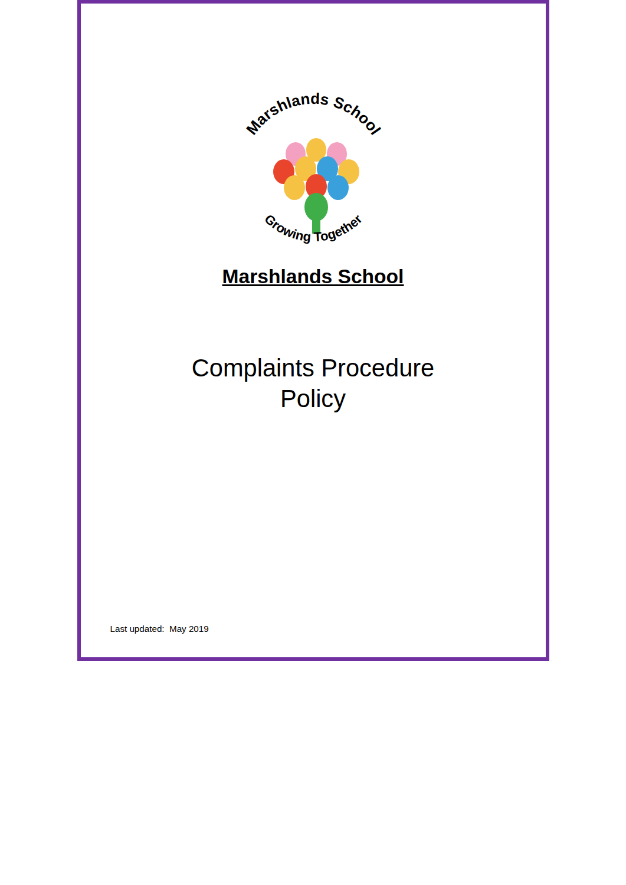Marshlands School Growing Together
Marshlands School
Complaints Procedure
Policy
Last updated: May 2019